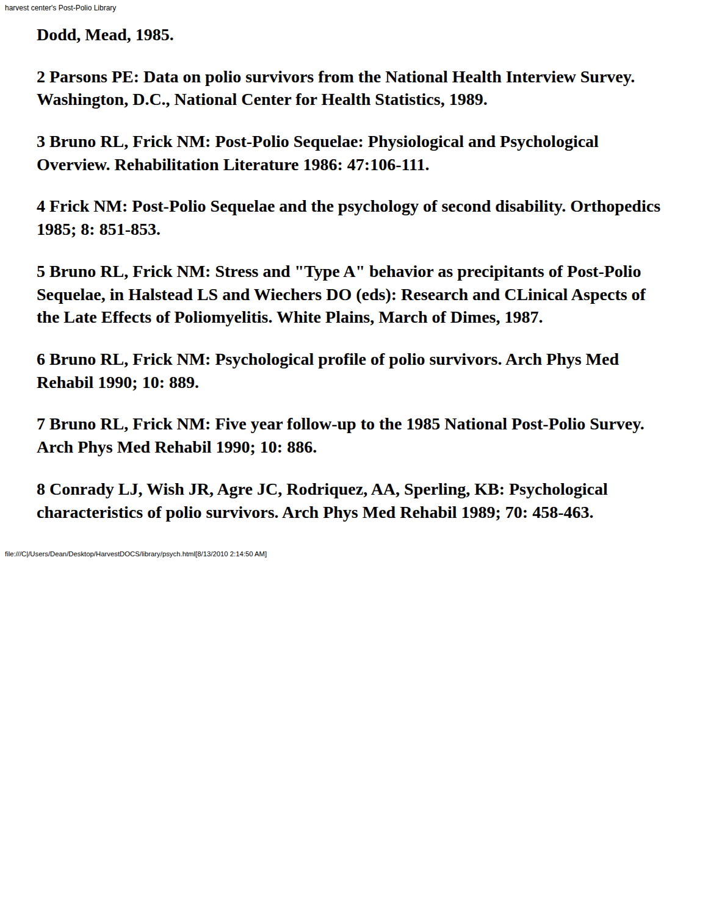harvest center's Post-Polio Library
Dodd, Mead, 1985.
2 Parsons PE: Data on polio survivors from the National Health Interview Survey. Washington, D.C., National Center for Health Statistics, 1989.
3 Bruno RL, Frick NM: Post-Polio Sequelae: Physiological and Psychological Overview. Rehabilitation Literature 1986: 47:106-111.
4 Frick NM: Post-Polio Sequelae and the psychology of second disability. Orthopedics 1985; 8: 851-853.
5 Bruno RL, Frick NM: Stress and "Type A" behavior as precipitants of Post-Polio Sequelae, in Halstead LS and Wiechers DO (eds): Research and CLinical Aspects of the Late Effects of Poliomyelitis. White Plains, March of Dimes, 1987.
6 Bruno RL, Frick NM: Psychological profile of polio survivors. Arch Phys Med Rehabil 1990; 10: 889.
7 Bruno RL, Frick NM: Five year follow-up to the 1985 National Post-Polio Survey. Arch Phys Med Rehabil 1990; 10: 886.
8 Conrady LJ, Wish JR, Agre JC, Rodriquez, AA, Sperling, KB: Psychological characteristics of polio survivors. Arch Phys Med Rehabil 1989; 70: 458-463.
file:///C|/Users/Dean/Desktop/HarvestDOCS/library/psych.html[8/13/2010 2:14:50 AM]